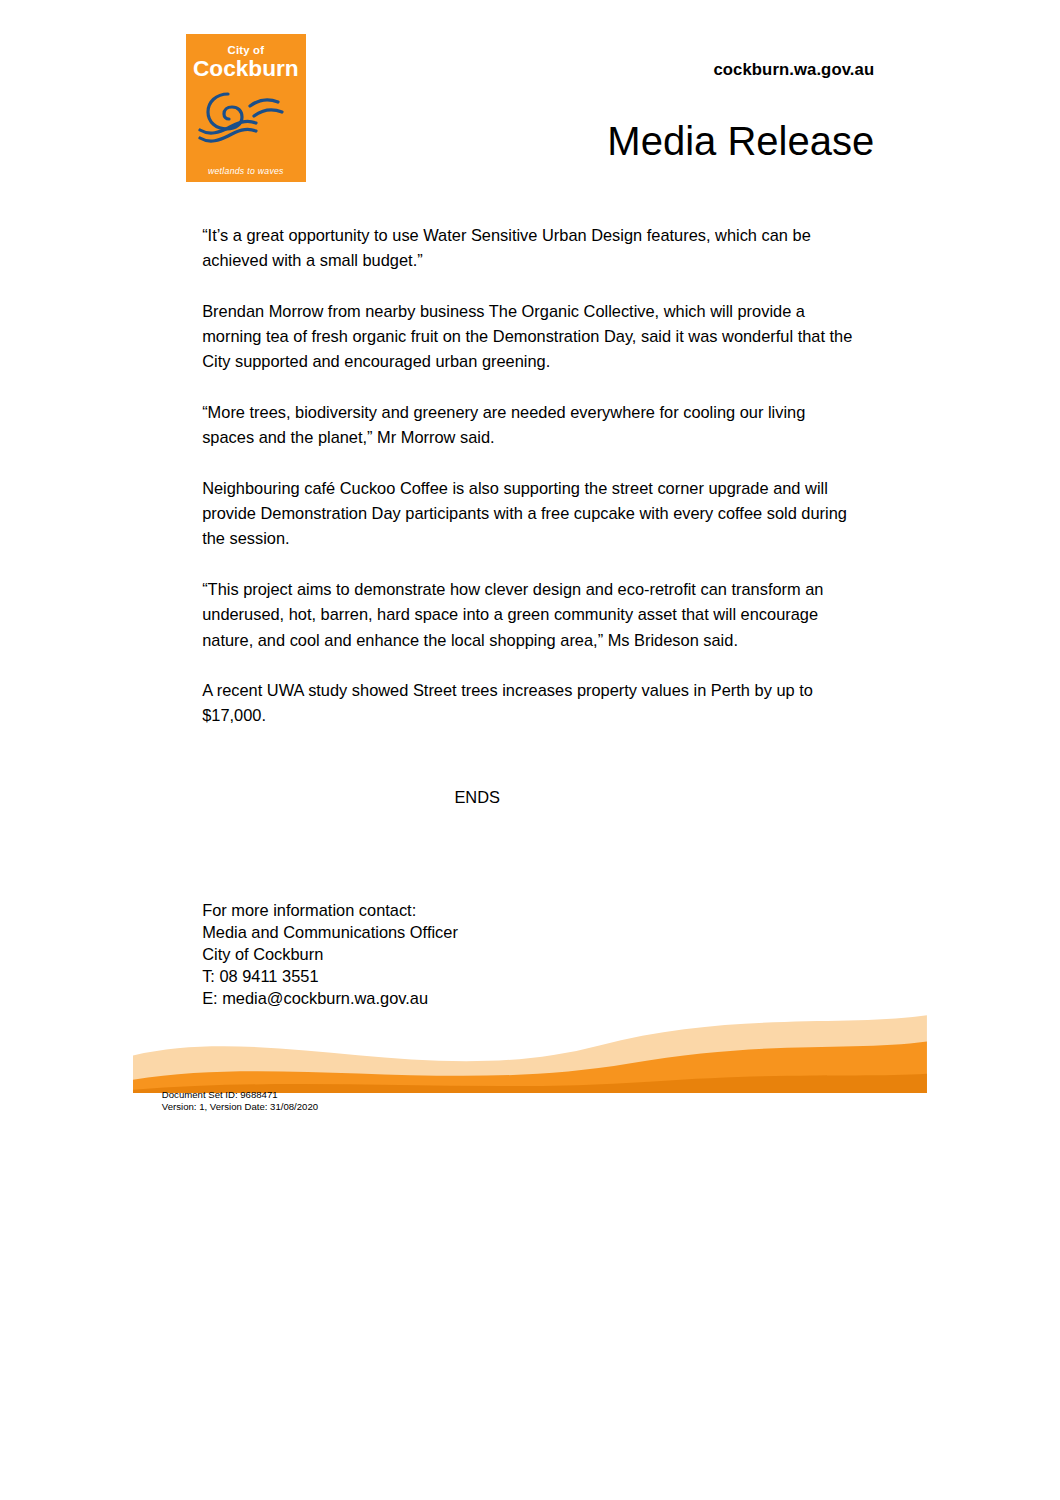City of
Cockburn
wetlands to waves
cockburn.wa.gov.au
Media Release
“It’s a great opportunity to use Water Sensitive Urban Design features, which can be achieved with a small budget.”
Brendan Morrow from nearby business The Organic Collective, which will provide a morning tea of fresh organic fruit on the Demonstration Day, said it was wonderful that the City supported and encouraged urban greening.
“More trees, biodiversity and greenery are needed everywhere for cooling our living spaces and the planet,” Mr Morrow said.
Neighbouring café Cuckoo Coffee is also supporting the street corner upgrade and will provide Demonstration Day participants with a free cupcake with every coffee sold during the session.
“This project aims to demonstrate how clever design and eco-retrofit can transform an underused, hot, barren, hard space into a green community asset that will encourage nature, and cool and enhance the local shopping area,” Ms Brideson said.
A recent UWA study showed Street trees increases property values in Perth by up to $17,000.
ENDS
For more information contact:
Media and Communications Officer
City of Cockburn
T: 08 9411 3551
E: media@cockburn.wa.gov.au
Document Set ID: 9688471
Version: 1, Version Date: 31/08/2020